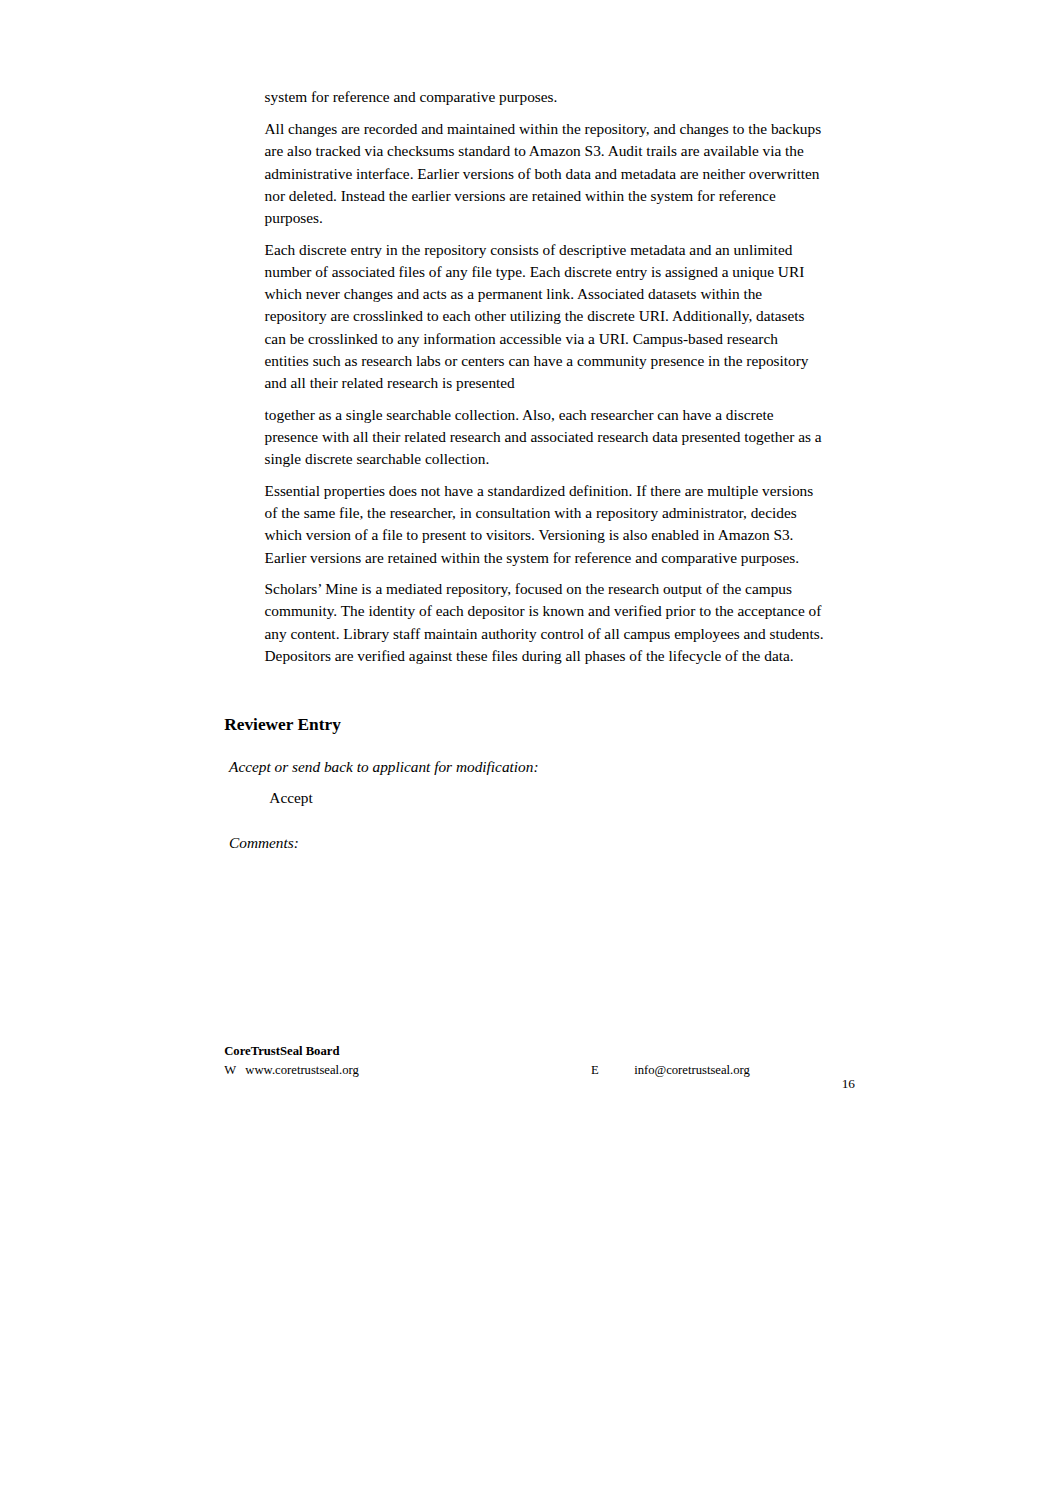system for reference and comparative purposes.
All changes are recorded and maintained within the repository, and changes to the backups are also tracked via checksums standard to Amazon S3. Audit trails are available via the administrative interface. Earlier versions of both data and metadata are neither overwritten nor deleted. Instead the earlier versions are retained within the system for reference purposes.
Each discrete entry in the repository consists of descriptive metadata and an unlimited number of associated files of any file type. Each discrete entry is assigned a unique URI which never changes and acts as a permanent link. Associated datasets within the repository are crosslinked to each other utilizing the discrete URI. Additionally, datasets can be crosslinked to any information accessible via a URI. Campus-based research entities such as research labs or centers can have a community presence in the repository and all their related research is presented
together as a single searchable collection. Also, each researcher can have a discrete presence with all their related research and associated research data presented together as a single discrete searchable collection.
Essential properties does not have a standardized definition. If there are multiple versions of the same file, the researcher, in consultation with a repository administrator, decides which version of a file to present to visitors. Versioning is also enabled in Amazon S3. Earlier versions are retained within the system for reference and comparative purposes.
Scholars’ Mine is a mediated repository, focused on the research output of the campus community. The identity of each depositor is known and verified prior to the acceptance of any content. Library staff maintain authority control of all campus employees and students. Depositors are verified against these files during all phases of the lifecycle of the data.
Reviewer Entry
Accept or send back to applicant for modification:
Accept
Comments:
CoreTrustSeal Board
W www.coretrustseal.org E info@coretrustseal.org
16